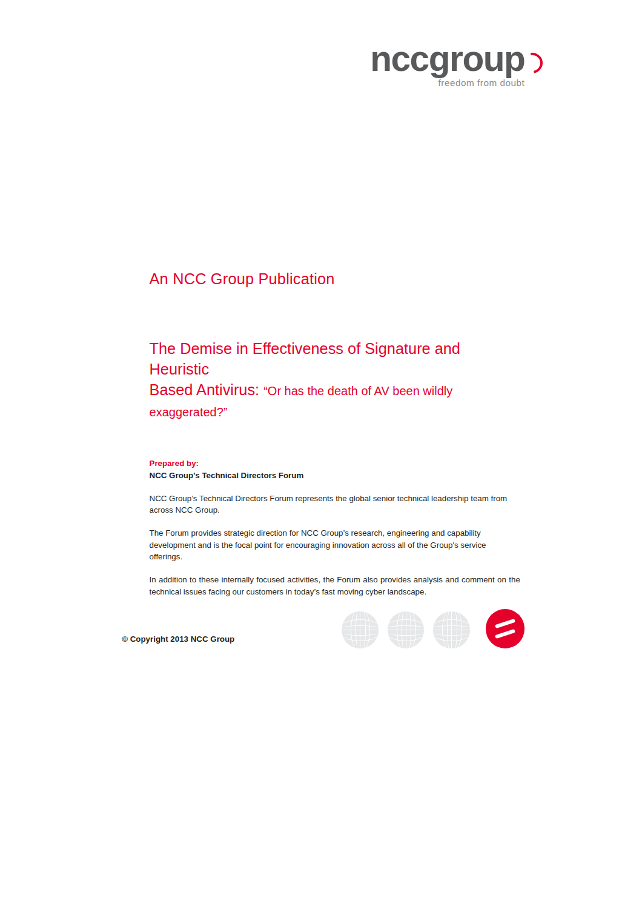nccgroup
freedom from doubt
An NCC Group Publication
The Demise in Effectiveness of Signature and Heuristic
Based Antivirus: “Or has the death of AV been wildly exaggerated?”
Prepared by:
NCC Group’s Technical Directors Forum
NCC Group’s Technical Directors Forum represents the global senior technical leadership team from across NCC Group.
The Forum provides strategic direction for NCC Group’s research, engineering and capability development and is the focal point for encouraging innovation across all of the Group's service offerings.
In addition to these internally focused activities, the Forum also provides analysis and comment on the technical issues facing our customers in today’s fast moving cyber landscape.
© Copyright 2013 NCC Group